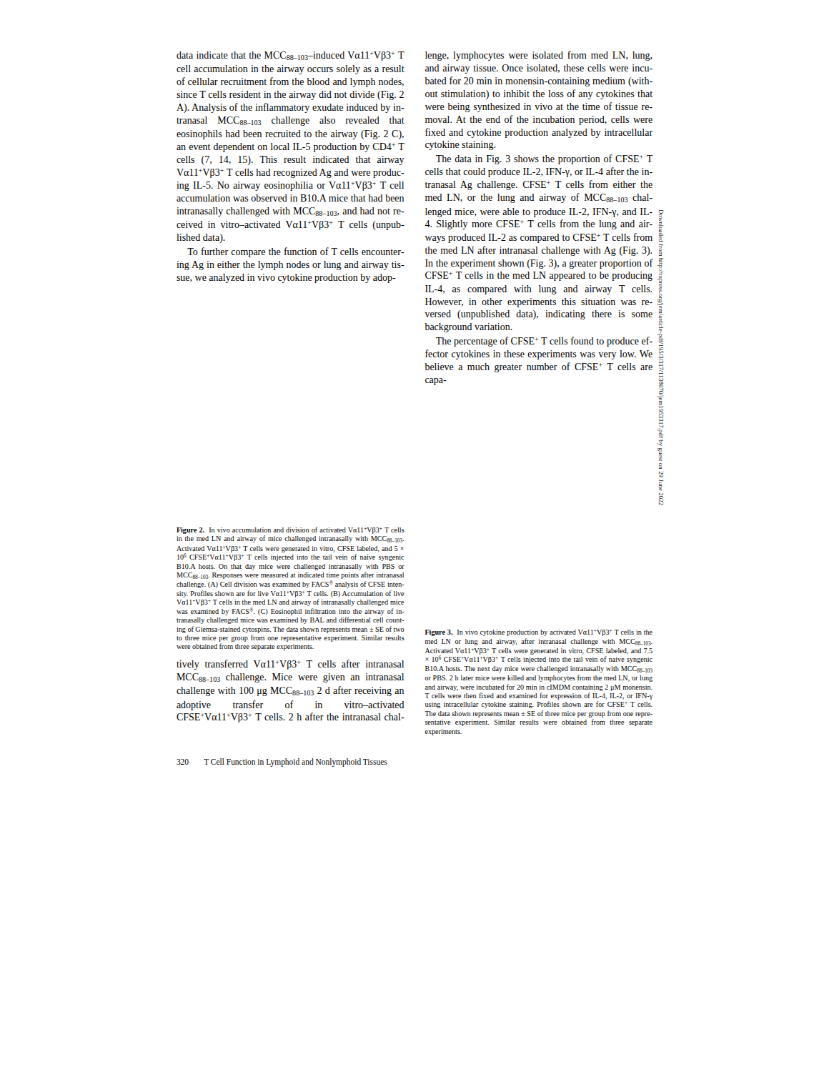Downloaded from http://rupress.org/jem/article-pdf/195/3/317/1138070/jem1953317.pdf by guest on 29 June 2022
data indicate that the MCC88–103–induced Vα11+Vβ3+ T cell accumulation in the airway occurs solely as a result of cellular recruitment from the blood and lymph nodes, since T cells resident in the airway did not divide (Fig. 2 A). Analysis of the inflammatory exudate induced by intranasal MCC88–103 challenge also revealed that eosinophils had been recruited to the airway (Fig. 2 C), an event dependent on local IL-5 production by CD4+ T cells (7, 14, 15). This result indicated that airway Vα11+Vβ3+ T cells had recognized Ag and were producing IL-5. No airway eosinophilia or Vα11+Vβ3+ T cell accumulation was observed in B10.A mice that had been intranasally challenged with MCC88–103, and had not received in vitro–activated Vα11+Vβ3+ T cells (unpublished data).
To further compare the function of T cells encountering Ag in either the lymph nodes or lung and airway tissue, we analyzed in vivo cytokine production by adop-
Figure 2. In vivo accumulation and division of activated Vα11+Vβ3+ T cells in the med LN and airway of mice challenged intranasally with MCC88–103. Activated Vα11+Vβ3+ T cells were generated in vitro, CFSE labeled, and 5 × 106 CFSE+Vα11+Vβ3+ T cells injected into the tail vein of naive syngenic B10.A hosts. On that day mice were challenged intranasally with PBS or MCC88–103. Responses were measured at indicated time points after intranasal challenge. (A) Cell division was examined by FACS® analysis of CFSE intensity. Profiles shown are for live Vα11+Vβ3+ T cells. (B) Accumulation of live Vα11+Vβ3+ T cells in the med LN and airway of intranasally challenged mice was examined by FACS®. (C) Eosinophil infiltration into the airway of intranasally challenged mice was examined by BAL and differential cell counting of Giemsa-stained cytospins. The data shown represents mean ± SE of two to three mice per group from one representative experiment. Similar results were obtained from three separate experiments.
tively transferred Vα11+Vβ3+ T cells after intranasal MCC88–103 challenge. Mice were given an intranasal challenge with 100 μg MCC88–103 2 d after receiving an adoptive transfer of in vitro–activated CFSE+Vα11+Vβ3+ T cells. 2 h after the intranasal challenge, lymphocytes were isolated from med LN, lung, and airway tissue. Once isolated, these cells were incubated for 20 min in monensin-containing medium (without stimulation) to inhibit the loss of any cytokines that were being synthesized in vivo at the time of tissue removal. At the end of the incubation period, cells were fixed and cytokine production analyzed by intracellular cytokine staining.
The data in Fig. 3 shows the proportion of CFSE+ T cells that could produce IL-2, IFN-γ, or IL-4 after the intranasal Ag challenge. CFSE+ T cells from either the med LN, or the lung and airway of MCC88–103 challenged mice, were able to produce IL-2, IFN-γ, and IL-4. Slightly more CFSE+ T cells from the lung and airways produced IL-2 as compared to CFSE+ T cells from the med LN after intranasal challenge with Ag (Fig. 3). In the experiment shown (Fig. 3), a greater proportion of CFSE+ T cells in the med LN appeared to be producing IL-4, as compared with lung and airway T cells. However, in other experiments this situation was reversed (unpublished data), indicating there is some background variation.
The percentage of CFSE+ T cells found to produce effector cytokines in these experiments was very low. We believe a much greater number of CFSE+ T cells are capa-
Figure 3. In vivo cytokine production by activated Vα11+Vβ3+ T cells in the med LN or lung and airway, after intranasal challenge with MCC88–103. Activated Vα11+Vβ3+ T cells were generated in vitro, CFSE labeled, and 7.5 × 106 CFSE+Vα11+Vβ3+ T cells injected into the tail vein of naive syngenic B10.A hosts. The next day mice were challenged intranasally with MCC88–103 or PBS. 2 h later mice were killed and lymphocytes from the med LN, or lung and airway, were incubated for 20 min in cIMDM containing 2 μM monensin. T cells were then fixed and examined for expression of IL-4, IL-2, or IFN-γ using intracellular cytokine staining. Profiles shown are for CFSE+ T cells. The data shown represents mean ± SE of three mice per group from one representative experiment. Similar results were obtained from three separate experiments.
320 T Cell Function in Lymphoid and Nonlymphoid Tissues